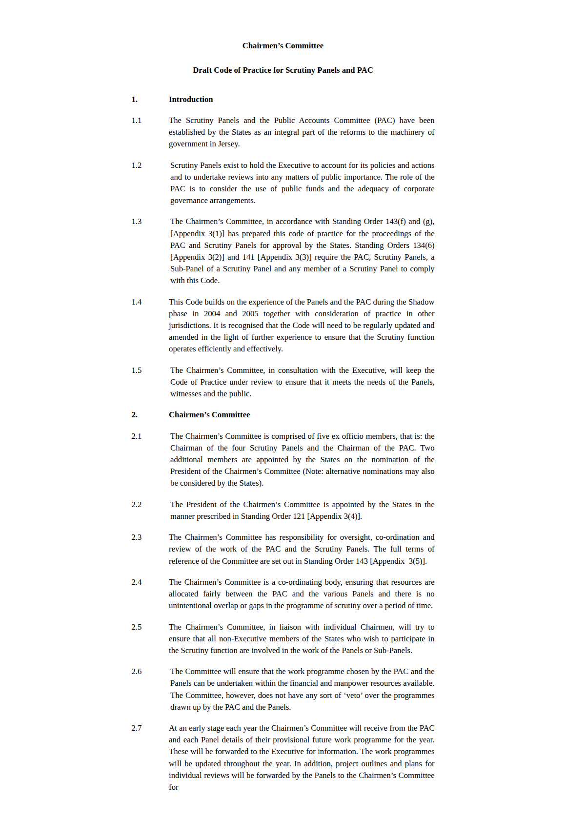Chairmen’s Committee
Draft Code of Practice for Scrutiny Panels and PAC
1. Introduction
1.1 The Scrutiny Panels and the Public Accounts Committee (PAC) have been established by the States as an integral part of the reforms to the machinery of government in Jersey.
1.2 Scrutiny Panels exist to hold the Executive to account for its policies and actions and to undertake reviews into any matters of public importance. The role of the PAC is to consider the use of public funds and the adequacy of corporate governance arrangements.
1.3 The Chairmen’s Committee, in accordance with Standing Order 143(f) and (g), [Appendix 3(1)] has prepared this code of practice for the proceedings of the PAC and Scrutiny Panels for approval by the States. Standing Orders 134(6) [Appendix 3(2)] and 141 [Appendix 3(3)] require the PAC, Scrutiny Panels, a Sub-Panel of a Scrutiny Panel and any member of a Scrutiny Panel to comply with this Code.
1.4 This Code builds on the experience of the Panels and the PAC during the Shadow phase in 2004 and 2005 together with consideration of practice in other jurisdictions. It is recognised that the Code will need to be regularly updated and amended in the light of further experience to ensure that the Scrutiny function operates efficiently and effectively.
1.5 The Chairmen’s Committee, in consultation with the Executive, will keep the Code of Practice under review to ensure that it meets the needs of the Panels, witnesses and the public.
2. Chairmen’s Committee
2.1 The Chairmen’s Committee is comprised of five ex officio members, that is: the Chairman of the four Scrutiny Panels and the Chairman of the PAC. Two additional members are appointed by the States on the nomination of the President of the Chairmen’s Committee (Note: alternative nominations may also be considered by the States).
2.2 The President of the Chairmen’s Committee is appointed by the States in the manner prescribed in Standing Order 121 [Appendix 3(4)].
2.3 The Chairmen’s Committee has responsibility for oversight, co-ordination and review of the work of the PAC and the Scrutiny Panels. The full terms of reference of the Committee are set out in Standing Order 143 [Appendix 3(5)].
2.4 The Chairmen’s Committee is a co-ordinating body, ensuring that resources are allocated fairly between the PAC and the various Panels and there is no unintentional overlap or gaps in the programme of scrutiny over a period of time.
2.5 The Chairmen’s Committee, in liaison with individual Chairmen, will try to ensure that all non-Executive members of the States who wish to participate in the Scrutiny function are involved in the work of the Panels or Sub-Panels.
2.6 The Committee will ensure that the work programme chosen by the PAC and the Panels can be undertaken within the financial and manpower resources available. The Committee, however, does not have any sort of ‘veto’ over the programmes drawn up by the PAC and the Panels.
2.7 At an early stage each year the Chairmen’s Committee will receive from the PAC and each Panel details of their provisional future work programme for the year. These will be forwarded to the Executive for information. The work programmes will be updated throughout the year. In addition, project outlines and plans for individual reviews will be forwarded by the Panels to the Chairmen’s Committee for